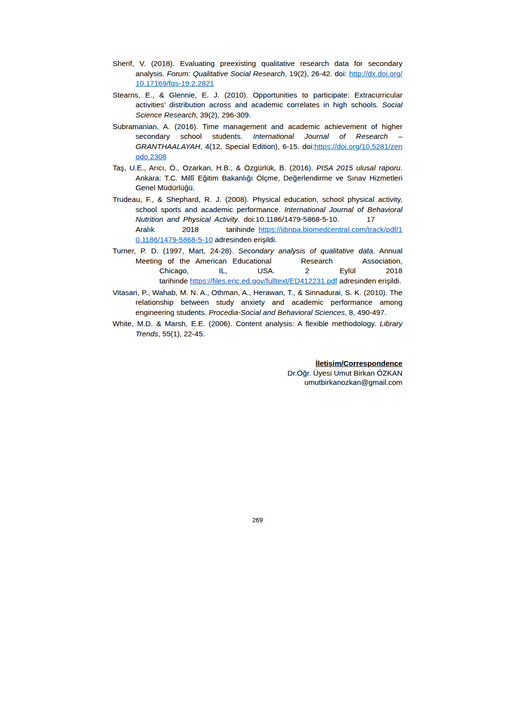Sherif, V. (2018). Evaluating preexisting qualitative research data for secondary analysis. Forum: Qualitative Social Research, 19(2), 26-42. doi: http://dx.doi.org/10.17169/fqs-19.2.2821
Stearns, E., & Glennie, E. J. (2010). Opportunities to participate: Extracurricular activities’ distribution across and academic correlates in high schools. Social Science Research, 39(2), 296-309.
Subramanian, A. (2016). Time management and academic achievement of higher secondary school students. International Journal of Research –GRANTHAALAYAH, 4(12, Special Edition), 6-15. doi:https://doi.org/10.5281/zenodo.2308
Taş, U.E., Arıcı, Ö., Ozarkan, H.B., & Özgürlük, B. (2016). PISA 2015 ulusal raporu. Ankara: T.C. Millî Eğitim Bakanlığı Ölçme, Değerlendirme ve Sınav Hizmetleri Genel Müdürlüğü.
Trudeau, F., & Shephard, R. J. (2008). Physical education, school physical activity, school sports and academic performance. International Journal of Behavioral Nutrition and Physical Activity. doi:10.1186/1479-5868-5-10. 17 Aralık 2018 tarihinde https://ijbnpa.biomedcentral.com/track/pdf/10.1186/1479-5868-5-10 adresinden erişildi.
Turner, P. D. (1997, Mart, 24-28). Secondary analysis of qualitative data. Annual Meeting of the American Educational Research Association, Chicago, IL, USA. 2 Eylül 2018 tarihinde https://files.eric.ed.gov/fulltext/ED412231.pdf adresinden erişildi.
Vitasari, P., Wahab, M. N. A., Othman, A., Herawan, T., & Sinnadurai, S. K. (2010). The relationship between study anxiety and academic performance among engineering students. Procedia-Social and Behavioral Sciences, 8, 490-497.
White, M.D. & Marsh, E.E. (2006). Content analysis: A flexible methodology. Library Trends, 55(1), 22-45.
İletişim/Correspondence
Dr.Öğr. Üyesi Umut Birkan ÖZKAN
umutbirkanozkan@gmail.com
269